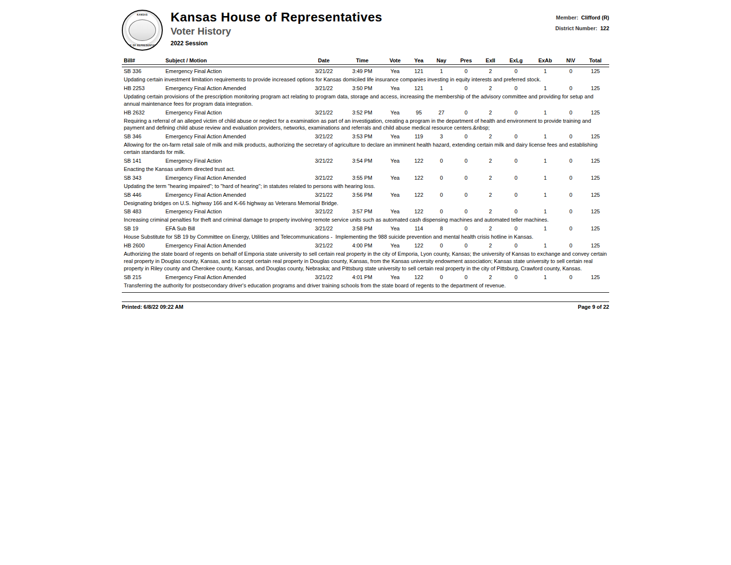KANSAS
HOUSE OF REPRESENTATIVES
Kansas House of Representatives
Voter History
2022 Session
Member: Clifford (R)
District Number: 122
| Bill# | Subject / Motion | Date | Time | Vote | Yea | Nay | Pres | ExII | ExLg | ExAb | N\V | Total |
| --- | --- | --- | --- | --- | --- | --- | --- | --- | --- | --- | --- | --- |
| SB 336 | Emergency Final Action | 3/21/22 | 3:49 PM | Yea | 121 | 1 | 0 | 2 | 0 | 1 | 0 | 125 |
| Updating certain investment limitation requirements to provide increased options for Kansas domiciled life insurance companies investing in equity interests and preferred stock. |
| HB 2253 | Emergency Final Action Amended | 3/21/22 | 3:50 PM | Yea | 121 | 1 | 0 | 2 | 0 | 1 | 0 | 125 |
| Updating certain provisions of the prescription monitoring program act relating to program data, storage and access, increasing the membership of the advisory committee and providing for setup and annual maintenance fees for program data integration. |
| HB 2632 | Emergency Final Action | 3/21/22 | 3:52 PM | Yea | 95 | 27 | 0 | 2 | 0 | 1 | 0 | 125 |
| Requiring a referral of an alleged victim of child abuse or neglect for a examination as part of an investigation, creating a program in the department of health and environment to provide training and payment and defining child abuse review and evaluation providers, networks, examinations and referrals and child abuse medical resource centers.&nbsp; |
| SB 346 | Emergency Final Action Amended | 3/21/22 | 3:53 PM | Yea | 119 | 3 | 0 | 2 | 0 | 1 | 0 | 125 |
| Allowing for the on-farm retail sale of milk and milk products, authorizing the secretary of agriculture to declare an imminent health hazard, extending certain milk and dairy license fees and establishing certain standards for milk. |
| SB 141 | Emergency Final Action | 3/21/22 | 3:54 PM | Yea | 122 | 0 | 0 | 2 | 0 | 1 | 0 | 125 |
| Enacting the Kansas uniform directed trust act. |
| SB 343 | Emergency Final Action Amended | 3/21/22 | 3:55 PM | Yea | 122 | 0 | 0 | 2 | 0 | 1 | 0 | 125 |
| Updating the term "hearing impaired"; to "hard of hearing"; in statutes related to persons with hearing loss. |
| SB 446 | Emergency Final Action Amended | 3/21/22 | 3:56 PM | Yea | 122 | 0 | 0 | 2 | 0 | 1 | 0 | 125 |
| Designating bridges on U.S. highway 166 and K-66 highway as Veterans Memorial Bridge. |
| SB 483 | Emergency Final Action | 3/21/22 | 3:57 PM | Yea | 122 | 0 | 0 | 2 | 0 | 1 | 0 | 125 |
| Increasing criminal penalties for theft and criminal damage to property involving remote service units such as automated cash dispensing machines and automated teller machines. |
| SB 19 | EFA Sub Bill | 3/21/22 | 3:58 PM | Yea | 114 | 8 | 0 | 2 | 0 | 1 | 0 | 125 |
| House Substitute for SB 19 by Committee on Energy, Utilities and Telecommunications - Implementing the 988 suicide prevention and mental health crisis hotline in Kansas. |
| HB 2600 | Emergency Final Action Amended | 3/21/22 | 4:00 PM | Yea | 122 | 0 | 0 | 2 | 0 | 1 | 0 | 125 |
| Authorizing the state board of regents on behalf of Emporia state university to sell certain real property in the city of Emporia, Lyon county, Kansas; the university of Kansas to exchange and convey certain real property in Douglas county, Kansas, and to accept certain real property in Douglas county, Kansas, from the Kansas university endowment association; Kansas state university to sell certain real property in Riley county and Cherokee county, Kansas, and Douglas county, Nebraska; and Pittsburg state university to sell certain real property in the city of Pittsburg, Crawford county, Kansas. |
| SB 215 | Emergency Final Action Amended | 3/21/22 | 4:01 PM | Yea | 122 | 0 | 0 | 2 | 0 | 1 | 0 | 125 |
| Transferring the authority for postsecondary driver's education programs and driver training schools from the state board of regents to the department of revenue. |
Printed: 6/8/22 09:22 AM
Page 9 of 22